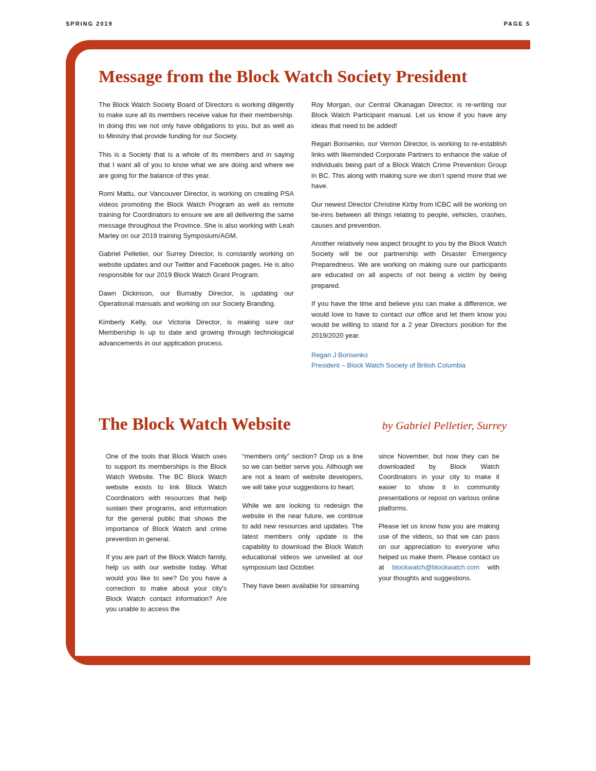SPRING 2019 PAGE 5
Message from the Block Watch Society President
The Block Watch Society Board of Directors is working diligently to make sure all its members receive value for their membership. In doing this we not only have obligations to you, but as well as to Ministry that provide funding for our Society.
This is a Society that is a whole of its members and in saying that I want all of you to know what we are doing and where we are going for the balance of this year.
Romi Mattu, our Vancouver Director, is working on creating PSA videos promoting the Block Watch Program as well as remote training for Coordinators to ensure we are all delivering the same message throughout the Province. She is also working with Leah Marley on our 2019 training Symposium/AGM.
Gabriel Pelletier, our Surrey Director, is constantly working on website updates and our Twitter and Facebook pages. He is also responsible for our 2019 Block Watch Grant Program.
Dawn Dickinson, our Burnaby Director, is updating our Operational manuals and working on our Society Branding.
Kimberly Kelly, our Victoria Director, is making sure our Membership is up to date and growing through technological advancements in our application process.
Roy Morgan, our Central Okanagan Director, is re-writing our Block Watch Participant manual. Let us know if you have any ideas that need to be added!
Regan Borisenko, our Vernon Director, is working to re-establish links with likeminded Corporate Partners to enhance the value of individuals being part of a Block Watch Crime Prevention Group in BC. This along with making sure we don’t spend more that we have.
Our newest Director Christine Kirby from ICBC will be working on tie-inns between all things relating to people, vehicles, crashes, causes and prevention.
Another relatively new aspect brought to you by the Block Watch Society will be our partnership with Disaster Emergency Preparedness. We are working on making sure our participants are educated on all aspects of not being a victim by being prepared.
If you have the time and believe you can make a difference, we would love to have to contact our office and let them know you would be willing to stand for a 2 year Directors position for the 2019/2020 year.
Regan J Borisenko President – Block Watch Society of British Columbia
The Block Watch Website
by Gabriel Pelletier, Surrey
One of the tools that Block Watch uses to support its memberships is the Block Watch Website. The BC Block Watch website exists to link Block Watch Coordinators with resources that help sustain their programs, and information for the general public that shows the importance of Block Watch and crime prevention in general.
If you are part of the Block Watch family, help us with our website today. What would you like to see? Do you have a correction to make about your city’s Block Watch contact information? Are you unable to access the
“members only” section? Drop us a line so we can better serve you. Although we are not a team of website developers, we will take your suggestions to heart.
While we are looking to redesign the website in the near future, we continue to add new resources and updates. The latest members only update is the capability to download the Block Watch educational videos we unveiled at our symposium last October.
They have been available for streaming
since November, but now they can be downloaded by Block Watch Coordinators in your city to make it easier to show it in community presentations or repost on various online platforms.
Please let us know how you are making use of the videos, so that we can pass on our appreciation to everyone who helped us make them. Please contact us at blockwatch@blockwatch.com with your thoughts and suggestions.